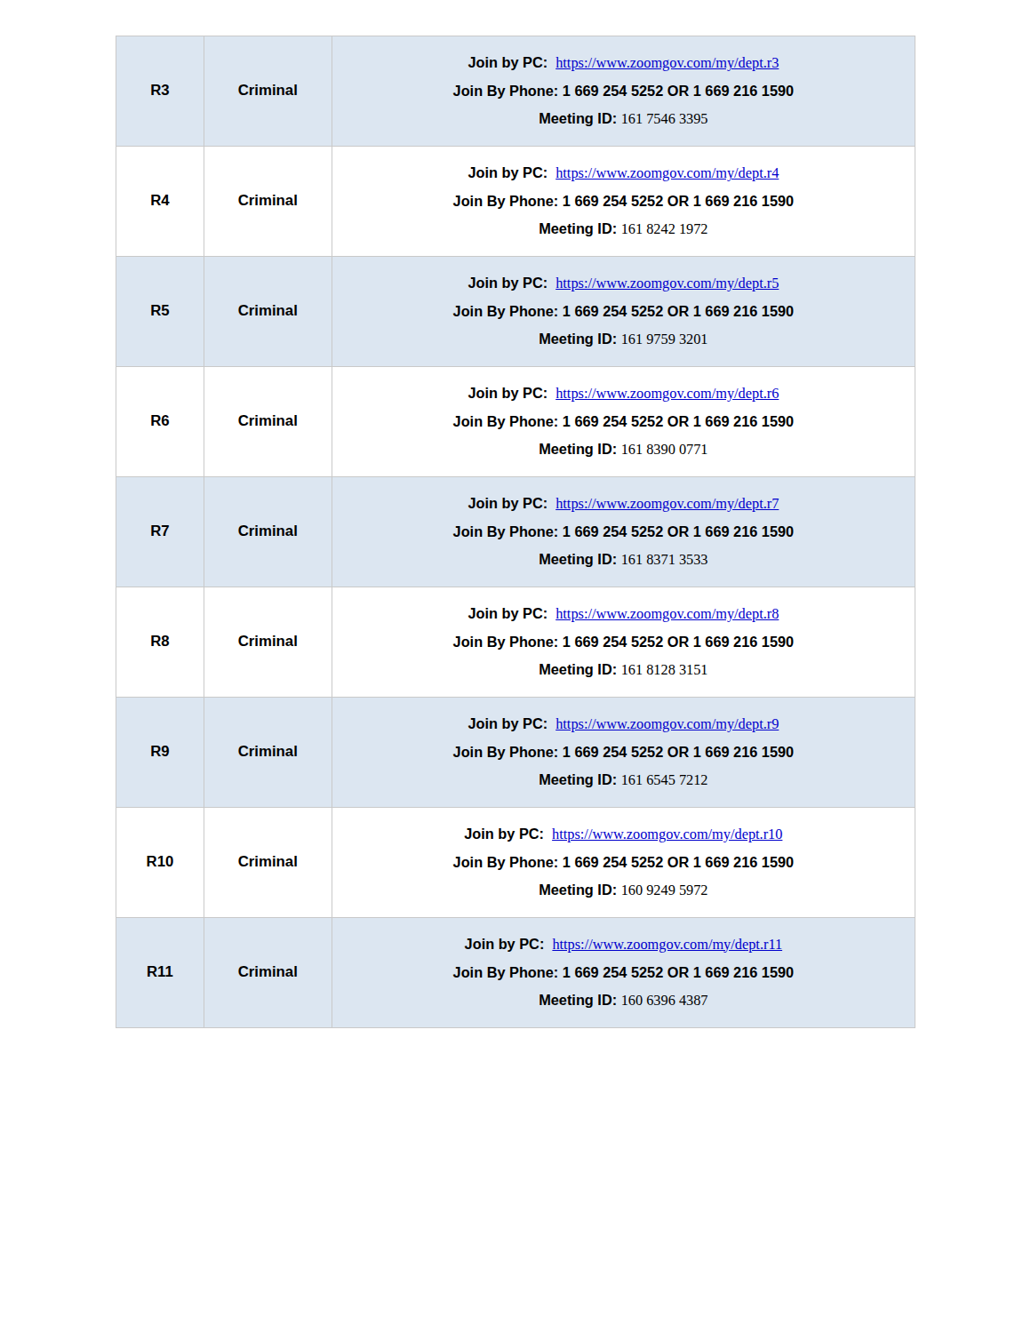| R3 | Criminal | Join by PC: https://www.zoomgov.com/my/dept.r3 Join By Phone: 1 669 254 5252 OR 1 669 216 1590 Meeting ID: 161 7546 3395 |
| R4 | Criminal | Join by PC: https://www.zoomgov.com/my/dept.r4 Join By Phone: 1 669 254 5252 OR 1 669 216 1590 Meeting ID: 161 8242 1972 |
| R5 | Criminal | Join by PC: https://www.zoomgov.com/my/dept.r5 Join By Phone: 1 669 254 5252 OR 1 669 216 1590 Meeting ID: 161 9759 3201 |
| R6 | Criminal | Join by PC: https://www.zoomgov.com/my/dept.r6 Join By Phone: 1 669 254 5252 OR 1 669 216 1590 Meeting ID: 161 8390 0771 |
| R7 | Criminal | Join by PC: https://www.zoomgov.com/my/dept.r7 Join By Phone: 1 669 254 5252 OR 1 669 216 1590 Meeting ID: 161 8371 3533 |
| R8 | Criminal | Join by PC: https://www.zoomgov.com/my/dept.r8 Join By Phone: 1 669 254 5252 OR 1 669 216 1590 Meeting ID: 161 8128 3151 |
| R9 | Criminal | Join by PC: https://www.zoomgov.com/my/dept.r9 Join By Phone: 1 669 254 5252 OR 1 669 216 1590 Meeting ID: 161 6545 7212 |
| R10 | Criminal | Join by PC: https://www.zoomgov.com/my/dept.r10 Join By Phone: 1 669 254 5252 OR 1 669 216 1590 Meeting ID: 160 9249 5972 |
| R11 | Criminal | Join by PC: https://www.zoomgov.com/my/dept.r11 Join By Phone: 1 669 254 5252 OR 1 669 216 1590 Meeting ID: 160 6396 4387 |